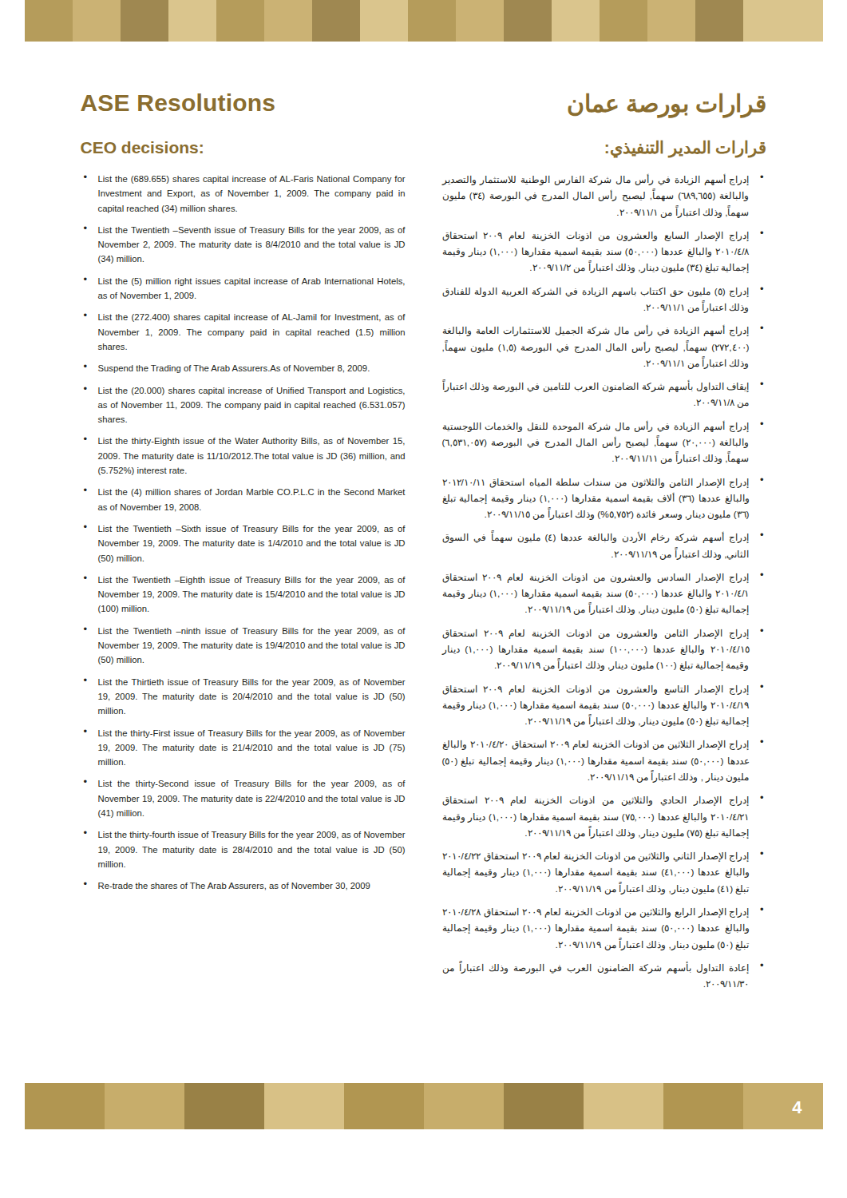ASE Resolutions
قرارات بورصة عمان
CEO decisions:
قرارات المدير التنفيذي:
List the (689.655) shares capital increase of AL-Faris National Company for Investment and Export, as of November 1, 2009. The company paid in capital reached (34) million shares.
List the Twentieth –Seventh issue of Treasury Bills for the year 2009, as of November 2, 2009. The maturity date is 8/4/2010 and the total value is JD (34) million.
List the (5) million right issues capital increase of Arab International Hotels, as of November 1, 2009.
List the (272.400) shares capital increase of AL-Jamil for Investment, as of November 1, 2009. The company paid in capital reached (1.5) million shares.
Suspend the Trading of The Arab Assurers.As of November 8, 2009.
List the (20.000) shares capital increase of Unified Transport and Logistics, as of November 11, 2009. The company paid in capital reached (6.531.057) shares.
List the thirty-Eighth issue of the Water Authority Bills, as of November 15, 2009. The maturity date is 11/10/2012.The total value is JD (36) million, and (5.752%) interest rate.
List the (4) million shares of Jordan Marble CO.P.L.C in the Second Market as of November 19, 2008.
List the Twentieth –Sixth issue of Treasury Bills for the year 2009, as of November 19, 2009. The maturity date is 1/4/2010 and the total value is JD (50) million.
List the Twentieth –Eighth issue of Treasury Bills for the year 2009, as of November 19, 2009. The maturity date is 15/4/2010 and the total value is JD (100) million.
List the Twentieth –ninth issue of Treasury Bills for the year 2009, as of November 19, 2009. The maturity date is 19/4/2010 and the total value is JD (50) million.
List the Thirtieth issue of Treasury Bills for the year 2009, as of November 19, 2009. The maturity date is 20/4/2010 and the total value is JD (50) million.
List the thirty-First issue of Treasury Bills for the year 2009, as of November 19, 2009. The maturity date is 21/4/2010 and the total value is JD (75) million.
List the thirty-Second issue of Treasury Bills for the year 2009, as of November 19, 2009. The maturity date is 22/4/2010 and the total value is JD (41) million.
List the thirty-fourth issue of Treasury Bills for the year 2009, as of November 19, 2009. The maturity date is 28/4/2010 and the total value is JD (50) million.
Re-trade the shares of The Arab Assurers, as of November 30, 2009
إدراج أسهم الزيادة في رأس مال شركة الفارس الوطنية للاستثمار والتصدير والبالغة (٦٨٩,٦٥٥) سهماً, ليصبح رأس المال المدرج في البورصة (٣٤) مليون سهماً, وذلك اعتباراً من ٢٠٠٩/١١/١.
إدراج الإصدار السابع والعشرون من اذونات الخزينة لعام ٢٠٠٩ استحقاق ٢٠١٠/٤/٨ والبالغ عددها (٥٠,٠٠٠) سند بقيمة اسمية مقدارها (١,٠٠٠) دينار وقيمة إجمالية تبلغ (٣٤) مليون دينار, وذلك اعتباراً من ٢٠٠٩/١١/٢.
إدراج (٥) مليون حق اكتتاب باسهم الزيادة في الشركة العربية الدولة للفنادق وذلك اعتباراً من ٢٠٠٩/١١/١.
إدراج أسهم الزيادة في رأس مال شركة الجميل للاستثمارات العامة والبالغة (٢٧٢,٤٠٠) سهماً, ليصبح رأس المال المدرج في البورصة (١,٥) مليون سهماً, وذلك اعتباراً من ٢٠٠٩/١١/١.
إيقاف التداول بأسهم شركة الضامنون العرب للتامين في البورصة وذلك اعتباراً من ٢٠٠٩/١١/٨.
إدراج أسهم الزيادة في رأس مال شركة الموحدة للنقل والخدمات اللوجستية والبالغة (٢٠,٠٠٠) سهماً, ليصبح رأس المال المدرج في البورصة (٦,٥٣١,٠٥٧) سهماً, وذلك اعتباراً من ٢٠٠٩/١١/١١.
إدراج الإصدار الثامن والثلاثون من سندات سلطة المياه استحقاق ٢٠١٢/١٠/١١ والبالغ عددها (٣٦) ألاف بقيمة اسمية مقدارها (١,٠٠٠) دينار وقيمة إجمالية تبلغ (٣٦) مليون دينار, وسعر فائدة (٥,٧٥٢%) وذلك اعتباراً من ٢٠٠٩/١١/١٥.
إدراج أسهم شركة رخام الأردن والبالغة عددها (٤) مليون سهماً في السوق الثاني, وذلك اعتباراً من ٢٠٠٩/١١/١٩.
إدراج الإصدار السادس والعشرون من اذونات الخزينة لعام ٢٠٠٩ استحقاق ٢٠١٠/٤/١ والبالغ عددها (٥٠,٠٠٠) سند بقيمة اسمية مقدارها (١,٠٠٠) دينار وقيمة إجمالية تبلغ (٥٠) مليون دينار, وذلك اعتباراً من ٢٠٠٩/١١/١٩.
إدراج الإصدار الثامن والعشرون من اذونات الخزينة لعام ٢٠٠٩ استحقاق ٢٠١٠/٤/١٥ والبالغ عددها (١٠٠,٠٠٠) سند بقيمة اسمية مقدارها (١,٠٠٠) دينار وقيمة إجمالية تبلغ (١٠٠) مليون دينار, وذلك اعتباراً من ٢٠٠٩/١١/١٩.
إدراج الإصدار التاسع والعشرون من اذونات الخزينة لعام ٢٠٠٩ استحقاق ٢٠١٠/٤/١٩ والبالغ عددها (٥٠,٠٠٠) سند بقيمة اسمية مقدارها (١,٠٠٠) دينار وقيمة إجمالية تبلغ (٥٠) مليون دينار, وذلك اعتباراً من ٢٠٠٩/١١/١٩.
إدراج الإصدار الثلاثين من اذونات الخزينة لعام ٢٠٠٩ استحقاق ٢٠١٠/٤/٢٠ والبالغ عددها (٥٠,٠٠٠) سند بقيمة اسمية مقدارها (١,٠٠٠) دينار وقيمة إجمالية تبلغ (٥٠) مليون دينار , وذلك اعتباراً من ٢٠٠٩/١١/١٩.
إدراج الإصدار الحادي والثلاثين من اذونات الخزينة لعام ٢٠٠٩ استحقاق ٢٠١٠/٤/٢١ والبالغ عددها (٧٥,٠٠٠) سند بقيمة اسمية مقدارها (١,٠٠٠) دينار وقيمة إجمالية تبلغ (٧٥) مليون دينار, وذلك اعتباراً من ٢٠٠٩/١١/١٩.
إدراج الإصدار الثاني والثلاثين من اذونات الخزينة لعام ٢٠٠٩ استحقاق ٢٠١٠/٤/٢٢ والبالغ عددها (٤١,٠٠٠) سند بقيمة اسمية مقدارها (١,٠٠٠) دينار وقيمة إجمالية تبلغ (٤١) مليون دينار, وذلك اعتباراً من ٢٠٠٩/١١/١٩.
إدراج الإصدار الرابع والثلاثين من اذونات الخزينة لعام ٢٠٠٩ استحقاق ٢٠١٠/٤/٢٨ والبالغ عددها (٥٠,٠٠٠) سند بقيمة اسمية مقدارها (١,٠٠٠) دينار وقيمة إجمالية تبلغ (٥٠) مليون دينار, وذلك اعتباراً من ٢٠٠٩/١١/١٩.
إعادة التداول بأسهم شركة الضامنون العرب في البورصة وذلك اعتباراً من ٢٠٠٩/١١/٣٠.
4